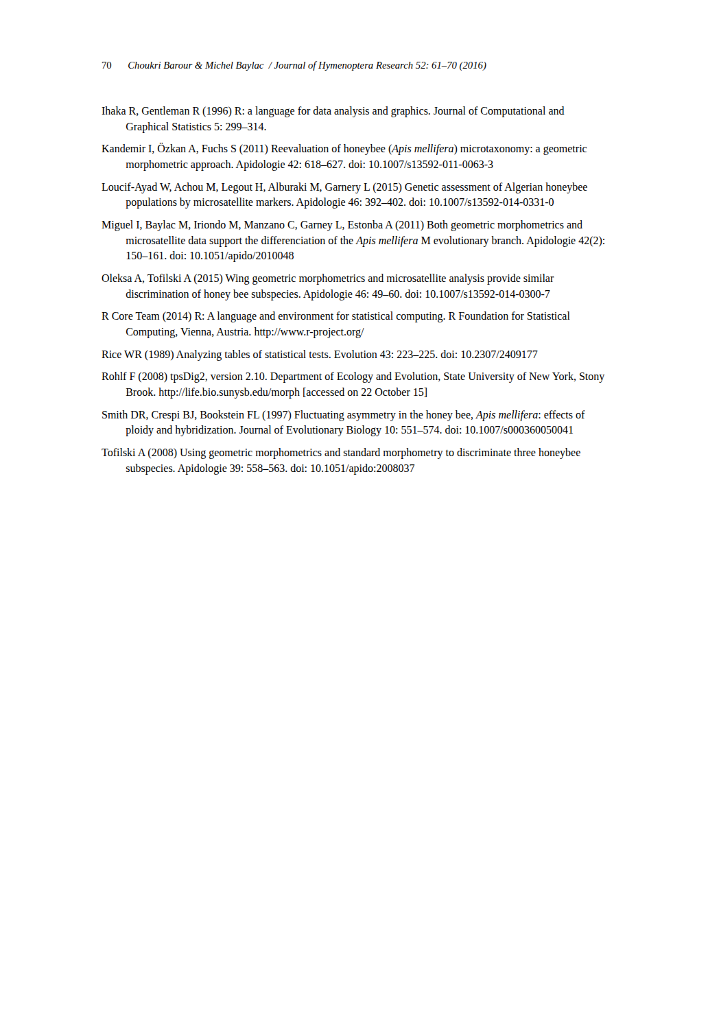70 Choukri Barour & Michel Baylac / Journal of Hymenoptera Research 52: 61–70 (2016)
Ihaka R, Gentleman R (1996) R: a language for data analysis and graphics. Journal of Computational and Graphical Statistics 5: 299–314.
Kandemir I, Özkan A, Fuchs S (2011) Reevaluation of honeybee (Apis mellifera) microtaxonomy: a geometric morphometric approach. Apidologie 42: 618–627. doi: 10.1007/s13592-011-0063-3
Loucif-Ayad W, Achou M, Legout H, Alburaki M, Garnery L (2015) Genetic assessment of Algerian honeybee populations by microsatellite markers. Apidologie 46: 392–402. doi: 10.1007/s13592-014-0331-0
Miguel I, Baylac M, Iriondo M, Manzano C, Garney L, Estonba A (2011) Both geometric morphometrics and microsatellite data support the differenciation of the Apis mellifera M evolutionary branch. Apidologie 42(2): 150–161. doi: 10.1051/apido/2010048
Oleksa A, Tofilski A (2015) Wing geometric morphometrics and microsatellite analysis provide similar discrimination of honey bee subspecies. Apidologie 46: 49–60. doi: 10.1007/s13592-014-0300-7
R Core Team (2014) R: A language and environment for statistical computing. R Foundation for Statistical Computing, Vienna, Austria. http://www.r-project.org/
Rice WR (1989) Analyzing tables of statistical tests. Evolution 43: 223–225. doi: 10.2307/2409177
Rohlf F (2008) tpsDig2, version 2.10. Department of Ecology and Evolution, State University of New York, Stony Brook. http://life.bio.sunysb.edu/morph [accessed on 22 October 15]
Smith DR, Crespi BJ, Bookstein FL (1997) Fluctuating asymmetry in the honey bee, Apis mellifera: effects of ploidy and hybridization. Journal of Evolutionary Biology 10: 551–574. doi: 10.1007/s000360050041
Tofilski A (2008) Using geometric morphometrics and standard morphometry to discriminate three honeybee subspecies. Apidologie 39: 558–563. doi: 10.1051/apido:2008037